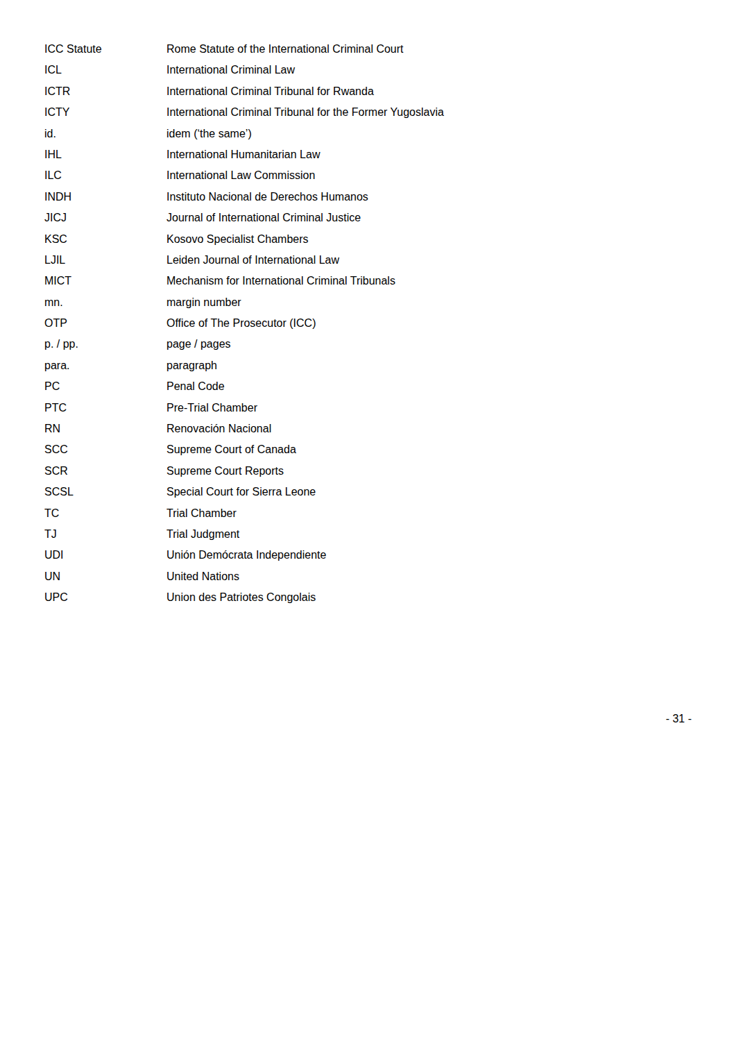| ICC Statute | Rome Statute of the International Criminal Court |
| ICL | International Criminal Law |
| ICTR | International Criminal Tribunal for Rwanda |
| ICTY | International Criminal Tribunal for the Former Yugoslavia |
| id. | idem (‘the same’) |
| IHL | International Humanitarian Law |
| ILC | International Law Commission |
| INDH | Instituto Nacional de Derechos Humanos |
| JICJ | Journal of International Criminal Justice |
| KSC | Kosovo Specialist Chambers |
| LJIL | Leiden Journal of International Law |
| MICT | Mechanism for International Criminal Tribunals |
| mn. | margin number |
| OTP | Office of The Prosecutor (ICC) |
| p. / pp. | page / pages |
| para. | paragraph |
| PC | Penal Code |
| PTC | Pre-Trial Chamber |
| RN | Renovación Nacional |
| SCC | Supreme Court of Canada |
| SCR | Supreme Court Reports |
| SCSL | Special Court for Sierra Leone |
| TC | Trial Chamber |
| TJ | Trial Judgment |
| UDI | Unión Demócrata Independiente |
| UN | United Nations |
| UPC | Union des Patriotes Congolais |
- 31 -